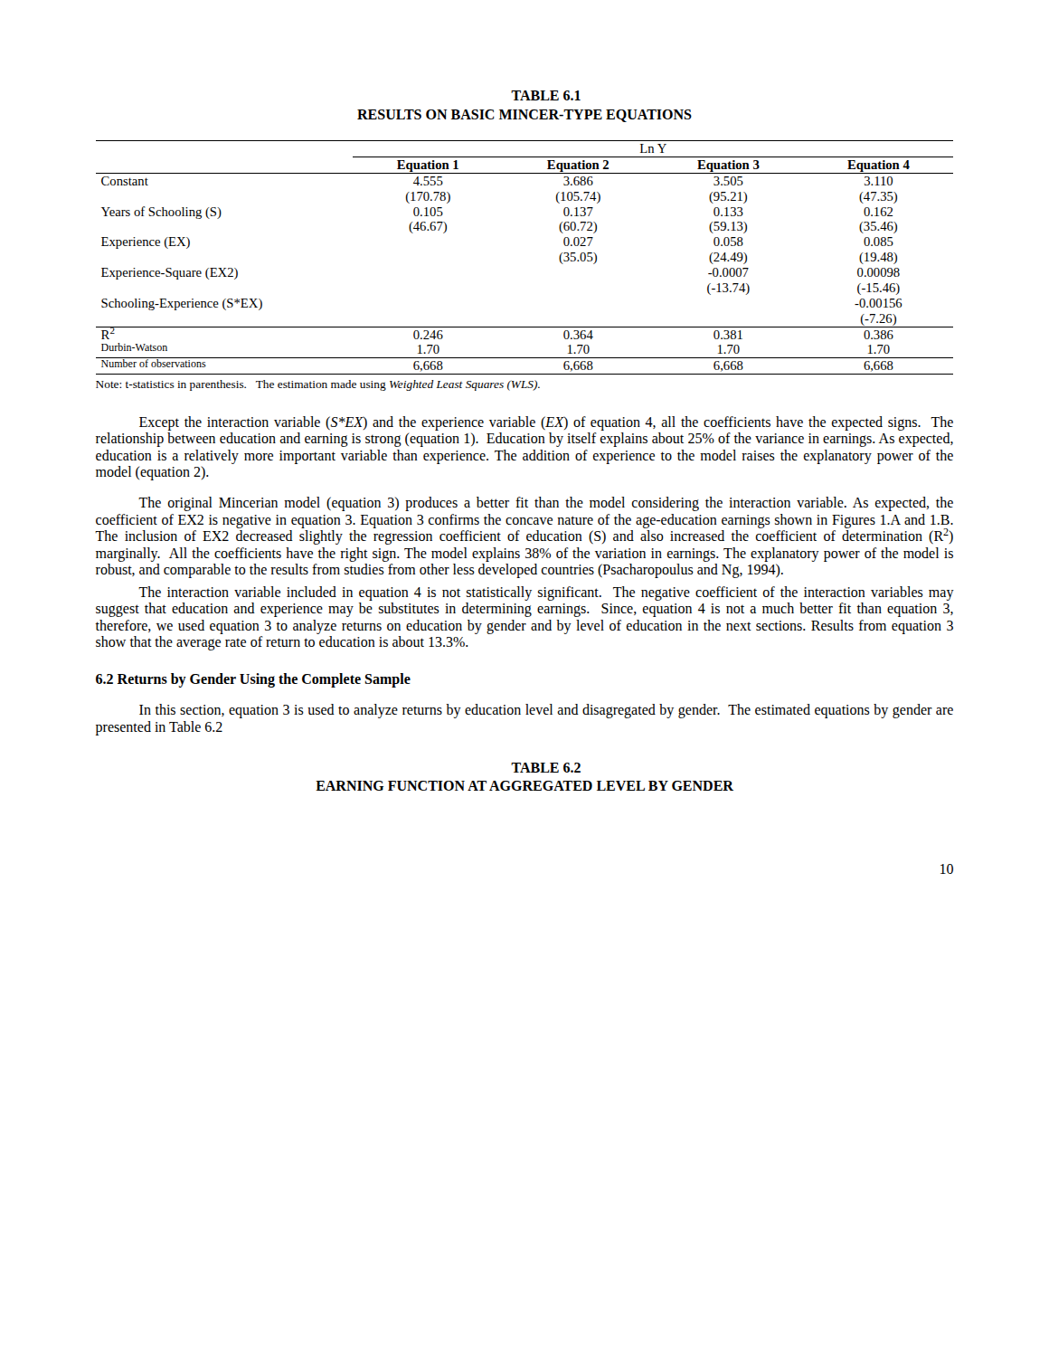TABLE 6.1
RESULTS ON BASIC MINCER-TYPE EQUATIONS
| | Ln Y |
| | Equation 1 | Equation 2 | Equation 3 | Equation 4 |
| Constant | 4.555 | 3.686 | 3.505 | 3.110 |
| | (170.78) | (105.74) | (95.21) | (47.35) |
| Years of Schooling (S) | 0.105 | 0.137 | 0.133 | 0.162 |
| | (46.67) | (60.72) | (59.13) | (35.46) |
| Experience (EX) | | 0.027 | 0.058 | 0.085 |
| | | (35.05) | (24.49) | (19.48) |
| Experience-Square (EX2) | | | -0.0007 | 0.00098 |
| | | | (-13.74) | (-15.46) |
| Schooling-Experience (S*EX) | | | | -0.00156 |
| | | | | (-7.26) |
| R 2 | 0.246 | 0.364 | 0.381 | 0.386 |
| Durbin-Watson | 1.70 | 1.70 | 1.70 | 1.70 |
| Number of observations | 6,668 | 6,668 | 6,668 | 6,668 |
Note: t-statistics in parenthesis. The estimation made using Weighted Least Squares (WLS).
Except the interaction variable (S*EX) and the experience variable (EX) of equation 4, all the coefficients have the expected signs. The relationship between education and earning is strong (equation 1). Education by itself explains about 25% of the variance in earnings. As expected, education is a relatively more important variable than experience. The addition of experience to the model raises the explanatory power of the model (equation 2).
The original Mincerian model (equation 3) produces a better fit than the model considering the interaction variable. As expected, the coefficient of EX2 is negative in equation 3. Equation 3 confirms the concave nature of the age-education earnings shown in Figures 1.A and 1.B. The inclusion of EX2 decreased slightly the regression coefficient of education (S) and also increased the coefficient of determination (R2) marginally. All the coefficients have the right sign. The model explains 38% of the variation in earnings. The explanatory power of the model is robust, and comparable to the results from studies from other less developed countries (Psacharopoulus and Ng, 1994).
The interaction variable included in equation 4 is not statistically significant. The negative coefficient of the interaction variables may suggest that education and experience may be substitutes in determining earnings. Since, equation 4 is not a much better fit than equation 3, therefore, we used equation 3 to analyze returns on education by gender and by level of education in the next sections. Results from equation 3 show that the average rate of return to education is about 13.3%.
6.2 Returns by Gender Using the Complete Sample
In this section, equation 3 is used to analyze returns by education level and disagregated by gender. The estimated equations by gender are presented in Table 6.2
TABLE 6.2
EARNING FUNCTION AT AGGREGATED LEVEL BY GENDER
10